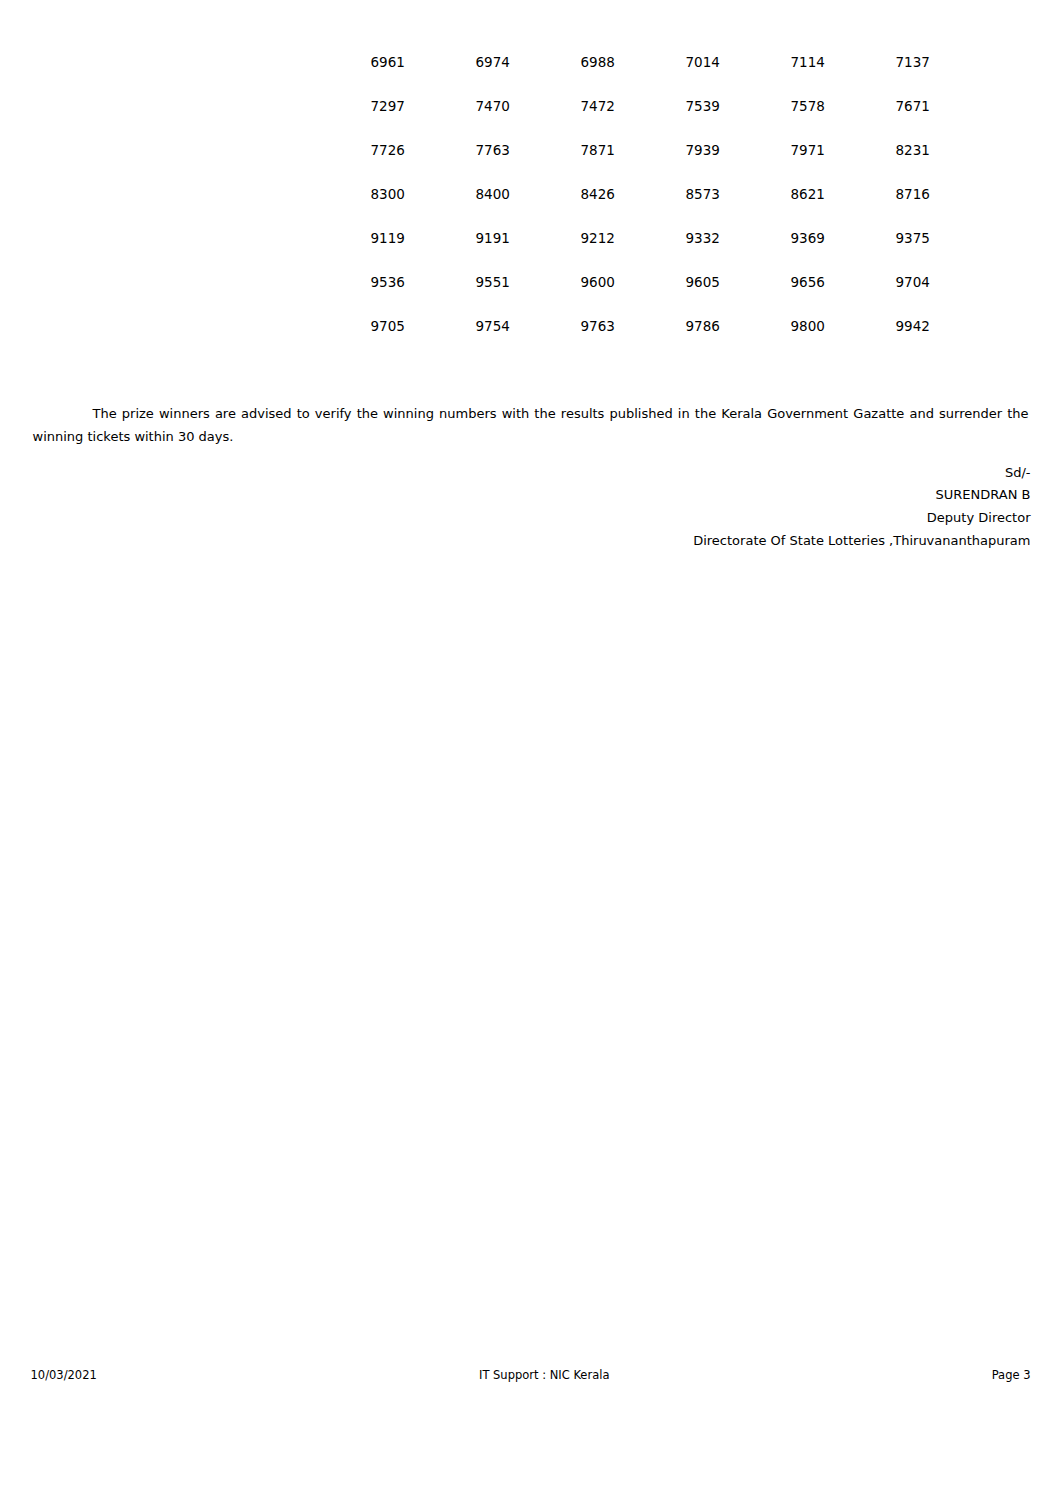| 6961 | 6974 | 6988 | 7014 | 7114 | 7137 |
| 7297 | 7470 | 7472 | 7539 | 7578 | 7671 |
| 7726 | 7763 | 7871 | 7939 | 7971 | 8231 |
| 8300 | 8400 | 8426 | 8573 | 8621 | 8716 |
| 9119 | 9191 | 9212 | 9332 | 9369 | 9375 |
| 9536 | 9551 | 9600 | 9605 | 9656 | 9704 |
| 9705 | 9754 | 9763 | 9786 | 9800 | 9942 |
The prize winners are advised to verify the winning numbers with the results published in the Kerala Government Gazatte and surrender the winning tickets within 30 days.
Sd/-
SURENDRAN B
Deputy Director
Directorate Of State Lotteries ,Thiruvananthapuram
10/03/2021 Page 3
IT Support : NIC Kerala